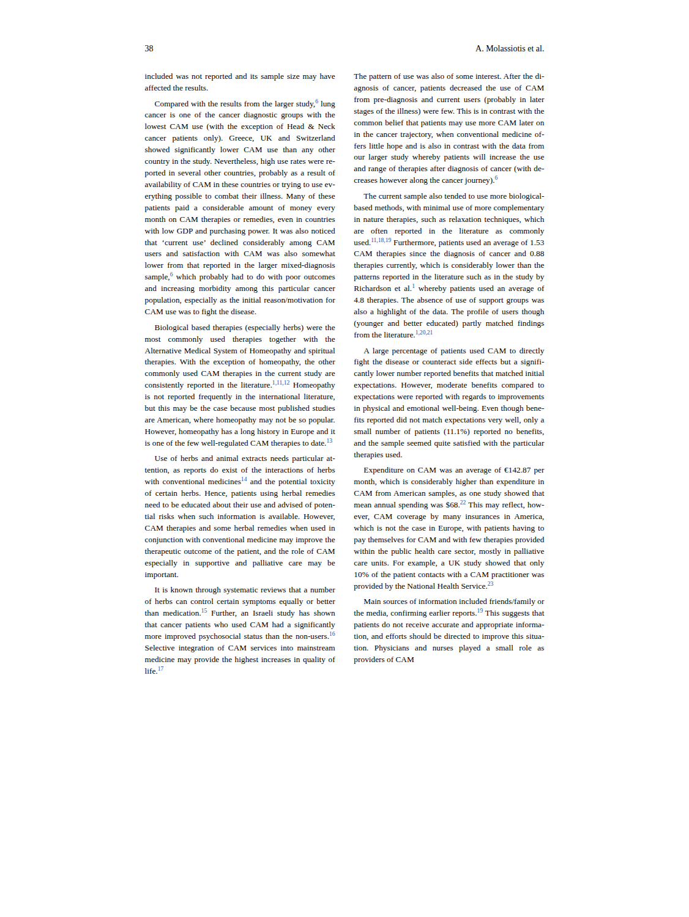38 A. Molassiotis et al.
included was not reported and its sample size may have affected the results.
Compared with the results from the larger study,6 lung cancer is one of the cancer diagnostic groups with the lowest CAM use (with the exception of Head & Neck cancer patients only). Greece, UK and Switzerland showed significantly lower CAM use than any other country in the study. Nevertheless, high use rates were reported in several other countries, probably as a result of availability of CAM in these countries or trying to use everything possible to combat their illness. Many of these patients paid a considerable amount of money every month on CAM therapies or remedies, even in countries with low GDP and purchasing power. It was also noticed that ‘current use’ declined considerably among CAM users and satisfaction with CAM was also somewhat lower from that reported in the larger mixed-diagnosis sample,6 which probably had to do with poor outcomes and increasing morbidity among this particular cancer population, especially as the initial reason/motivation for CAM use was to fight the disease.
Biological based therapies (especially herbs) were the most commonly used therapies together with the Alternative Medical System of Homeopathy and spiritual therapies. With the exception of homeopathy, the other commonly used CAM therapies in the current study are consistently reported in the literature.1,11,12 Homeopathy is not reported frequently in the international literature, but this may be the case because most published studies are American, where homeopathy may not be so popular. However, homeopathy has a long history in Europe and it is one of the few well-regulated CAM therapies to date.13
Use of herbs and animal extracts needs particular attention, as reports do exist of the interactions of herbs with conventional medicines14 and the potential toxicity of certain herbs. Hence, patients using herbal remedies need to be educated about their use and advised of potential risks when such information is available. However, CAM therapies and some herbal remedies when used in conjunction with conventional medicine may improve the therapeutic outcome of the patient, and the role of CAM especially in supportive and palliative care may be important.
It is known through systematic reviews that a number of herbs can control certain symptoms equally or better than medication.15 Further, an Israeli study has shown that cancer patients who used CAM had a significantly more improved psychosocial status than the non-users.16 Selective integration of CAM services into mainstream medicine may provide the highest increases in quality of life.17
The pattern of use was also of some interest. After the diagnosis of cancer, patients decreased the use of CAM from pre-diagnosis and current users (probably in later stages of the illness) were few. This is in contrast with the common belief that patients may use more CAM later on in the cancer trajectory, when conventional medicine offers little hope and is also in contrast with the data from our larger study whereby patients will increase the use and range of therapies after diagnosis of cancer (with decreases however along the cancer journey).6
The current sample also tended to use more biological-based methods, with minimal use of more complementary in nature therapies, such as relaxation techniques, which are often reported in the literature as commonly used.11,18,19 Furthermore, patients used an average of 1.53 CAM therapies since the diagnosis of cancer and 0.88 therapies currently, which is considerably lower than the patterns reported in the literature such as in the study by Richardson et al.1 whereby patients used an average of 4.8 therapies. The absence of use of support groups was also a highlight of the data. The profile of users though (younger and better educated) partly matched findings from the literature.1,20,21
A large percentage of patients used CAM to directly fight the disease or counteract side effects but a significantly lower number reported benefits that matched initial expectations. However, moderate benefits compared to expectations were reported with regards to improvements in physical and emotional well-being. Even though benefits reported did not match expectations very well, only a small number of patients (11.1%) reported no benefits, and the sample seemed quite satisfied with the particular therapies used.
Expenditure on CAM was an average of €142.87 per month, which is considerably higher than expenditure in CAM from American samples, as one study showed that mean annual spending was $68.22 This may reflect, however, CAM coverage by many insurances in America, which is not the case in Europe, with patients having to pay themselves for CAM and with few therapies provided within the public health care sector, mostly in palliative care units. For example, a UK study showed that only 10% of the patient contacts with a CAM practitioner was provided by the National Health Service.23
Main sources of information included friends/family or the media, confirming earlier reports.19 This suggests that patients do not receive accurate and appropriate information, and efforts should be directed to improve this situation. Physicians and nurses played a small role as providers of CAM